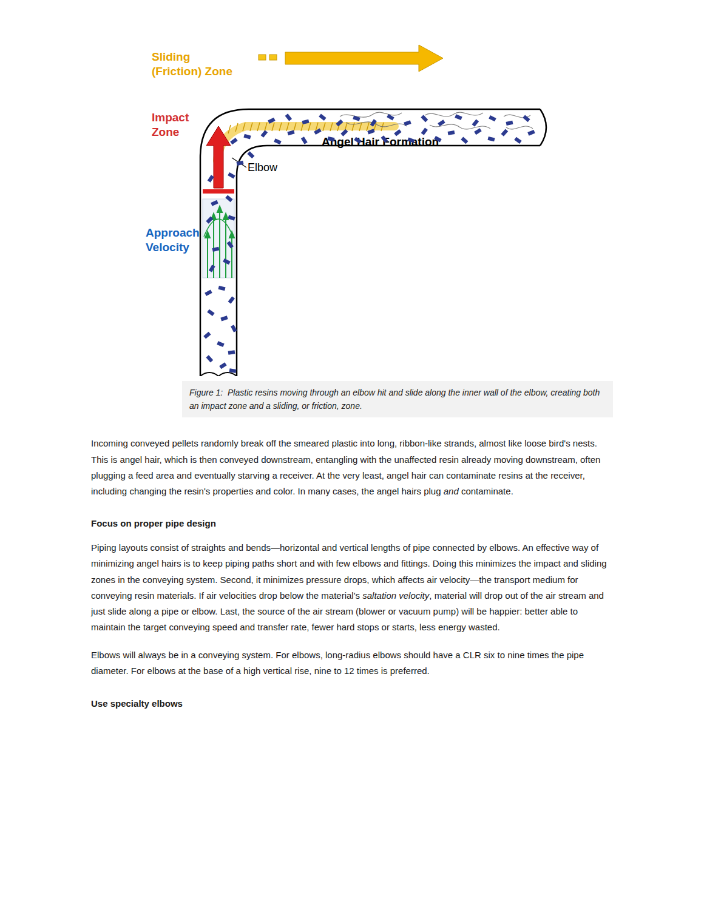Sliding (Friction) Zone Impact Zone Elbow Angel Hair Formation Approach Velocity
Figure 1: Plastic resins moving through an elbow hit and slide along the inner wall of the elbow, creating both an impact zone and a sliding, or friction, zone.
Incoming conveyed pellets randomly break off the smeared plastic into long, ribbon-like strands, almost like loose bird's nests. This is angel hair, which is then conveyed downstream, entangling with the unaffected resin already moving downstream, often plugging a feed area and eventually starving a receiver. At the very least, angel hair can contaminate resins at the receiver, including changing the resin's properties and color. In many cases, the angel hairs plug and contaminate.
Focus on proper pipe design
Piping layouts consist of straights and bends—horizontal and vertical lengths of pipe connected by elbows. An effective way of minimizing angel hairs is to keep piping paths short and with few elbows and fittings. Doing this minimizes the impact and sliding zones in the conveying system. Second, it minimizes pressure drops, which affects air velocity—the transport medium for conveying resin materials. If air velocities drop below the material's saltation velocity, material will drop out of the air stream and just slide along a pipe or elbow. Last, the source of the air stream (blower or vacuum pump) will be happier: better able to maintain the target conveying speed and transfer rate, fewer hard stops or starts, less energy wasted.
Elbows will always be in a conveying system. For elbows, long-radius elbows should have a CLR six to nine times the pipe diameter. For elbows at the base of a high vertical rise, nine to 12 times is preferred.
Use specialty elbows